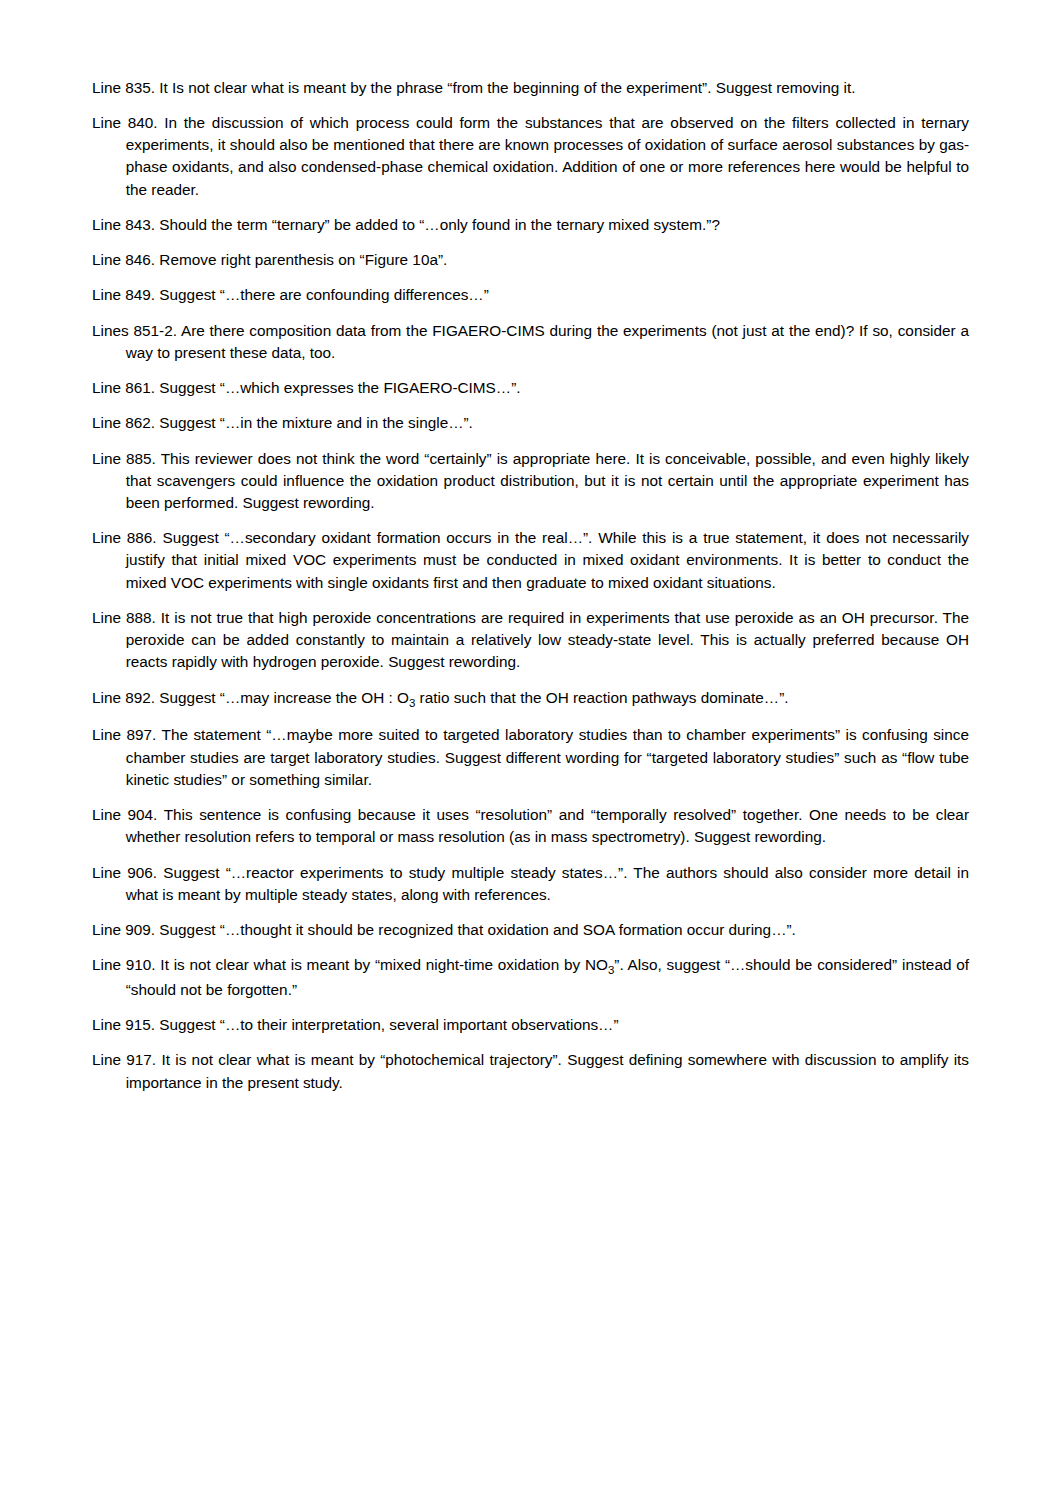Line 835. It Is not clear what is meant by the phrase “from the beginning of the experiment”. Suggest removing it.
Line 840. In the discussion of which process could form the substances that are observed on the filters collected in ternary experiments, it should also be mentioned that there are known processes of oxidation of surface aerosol substances by gas-phase oxidants, and also condensed-phase chemical oxidation. Addition of one or more references here would be helpful to the reader.
Line 843. Should the term “ternary” be added to “…only found in the ternary mixed system.”?
Line 846. Remove right parenthesis on “Figure 10a”.
Line 849. Suggest “…there are confounding differences…”
Lines 851-2. Are there composition data from the FIGAERO-CIMS during the experiments (not just at the end)? If so, consider a way to present these data, too.
Line 861. Suggest “…which expresses the FIGAERO-CIMS…”.
Line 862. Suggest “…in the mixture and in the single…”.
Line 885. This reviewer does not think the word “certainly” is appropriate here. It is conceivable, possible, and even highly likely that scavengers could influence the oxidation product distribution, but it is not certain until the appropriate experiment has been performed. Suggest rewording.
Line 886. Suggest “…secondary oxidant formation occurs in the real…”. While this is a true statement, it does not necessarily justify that initial mixed VOC experiments must be conducted in mixed oxidant environments. It is better to conduct the mixed VOC experiments with single oxidants first and then graduate to mixed oxidant situations.
Line 888. It is not true that high peroxide concentrations are required in experiments that use peroxide as an OH precursor. The peroxide can be added constantly to maintain a relatively low steady-state level. This is actually preferred because OH reacts rapidly with hydrogen peroxide. Suggest rewording.
Line 892. Suggest “…may increase the OH : O3 ratio such that the OH reaction pathways dominate…”.
Line 897. The statement “…maybe more suited to targeted laboratory studies than to chamber experiments” is confusing since chamber studies are target laboratory studies. Suggest different wording for “targeted laboratory studies” such as “flow tube kinetic studies” or something similar.
Line 904. This sentence is confusing because it uses “resolution” and “temporally resolved” together. One needs to be clear whether resolution refers to temporal or mass resolution (as in mass spectrometry). Suggest rewording.
Line 906. Suggest “…reactor experiments to study multiple steady states…”. The authors should also consider more detail in what is meant by multiple steady states, along with references.
Line 909. Suggest “…thought it should be recognized that oxidation and SOA formation occur during…”.
Line 910. It is not clear what is meant by “mixed night-time oxidation by NO3”. Also, suggest “…should be considered” instead of “should not be forgotten.”
Line 915. Suggest “…to their interpretation, several important observations…”
Line 917. It is not clear what is meant by “photochemical trajectory”. Suggest defining somewhere with discussion to amplify its importance in the present study.